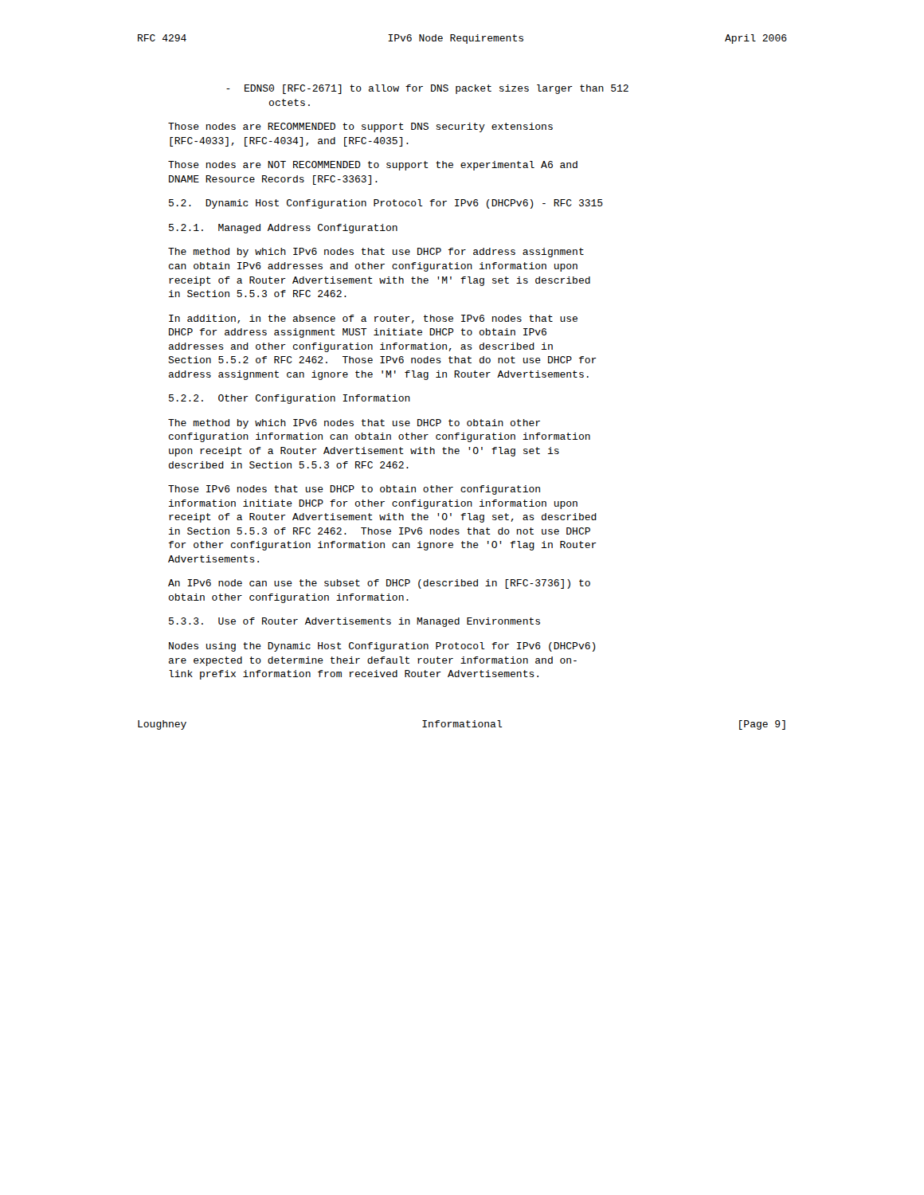RFC 4294 IPv6 Node Requirements April 2006
- EDNS0 [RFC-2671] to allow for DNS packet sizes larger than 512 octets.
Those nodes are RECOMMENDED to support DNS security extensions [RFC-4033], [RFC-4034], and [RFC-4035].
Those nodes are NOT RECOMMENDED to support the experimental A6 and DNAME Resource Records [RFC-3363].
5.2. Dynamic Host Configuration Protocol for IPv6 (DHCPv6) - RFC 3315
5.2.1. Managed Address Configuration
The method by which IPv6 nodes that use DHCP for address assignment can obtain IPv6 addresses and other configuration information upon receipt of a Router Advertisement with the 'M' flag set is described in Section 5.5.3 of RFC 2462.
In addition, in the absence of a router, those IPv6 nodes that use DHCP for address assignment MUST initiate DHCP to obtain IPv6 addresses and other configuration information, as described in Section 5.5.2 of RFC 2462. Those IPv6 nodes that do not use DHCP for address assignment can ignore the 'M' flag in Router Advertisements.
5.2.2. Other Configuration Information
The method by which IPv6 nodes that use DHCP to obtain other configuration information can obtain other configuration information upon receipt of a Router Advertisement with the 'O' flag set is described in Section 5.5.3 of RFC 2462.
Those IPv6 nodes that use DHCP to obtain other configuration information initiate DHCP for other configuration information upon receipt of a Router Advertisement with the 'O' flag set, as described in Section 5.5.3 of RFC 2462. Those IPv6 nodes that do not use DHCP for other configuration information can ignore the 'O' flag in Router Advertisements.
An IPv6 node can use the subset of DHCP (described in [RFC-3736]) to obtain other configuration information.
5.3.3. Use of Router Advertisements in Managed Environments
Nodes using the Dynamic Host Configuration Protocol for IPv6 (DHCPv6) are expected to determine their default router information and on- link prefix information from received Router Advertisements.
Loughney Informational [Page 9]